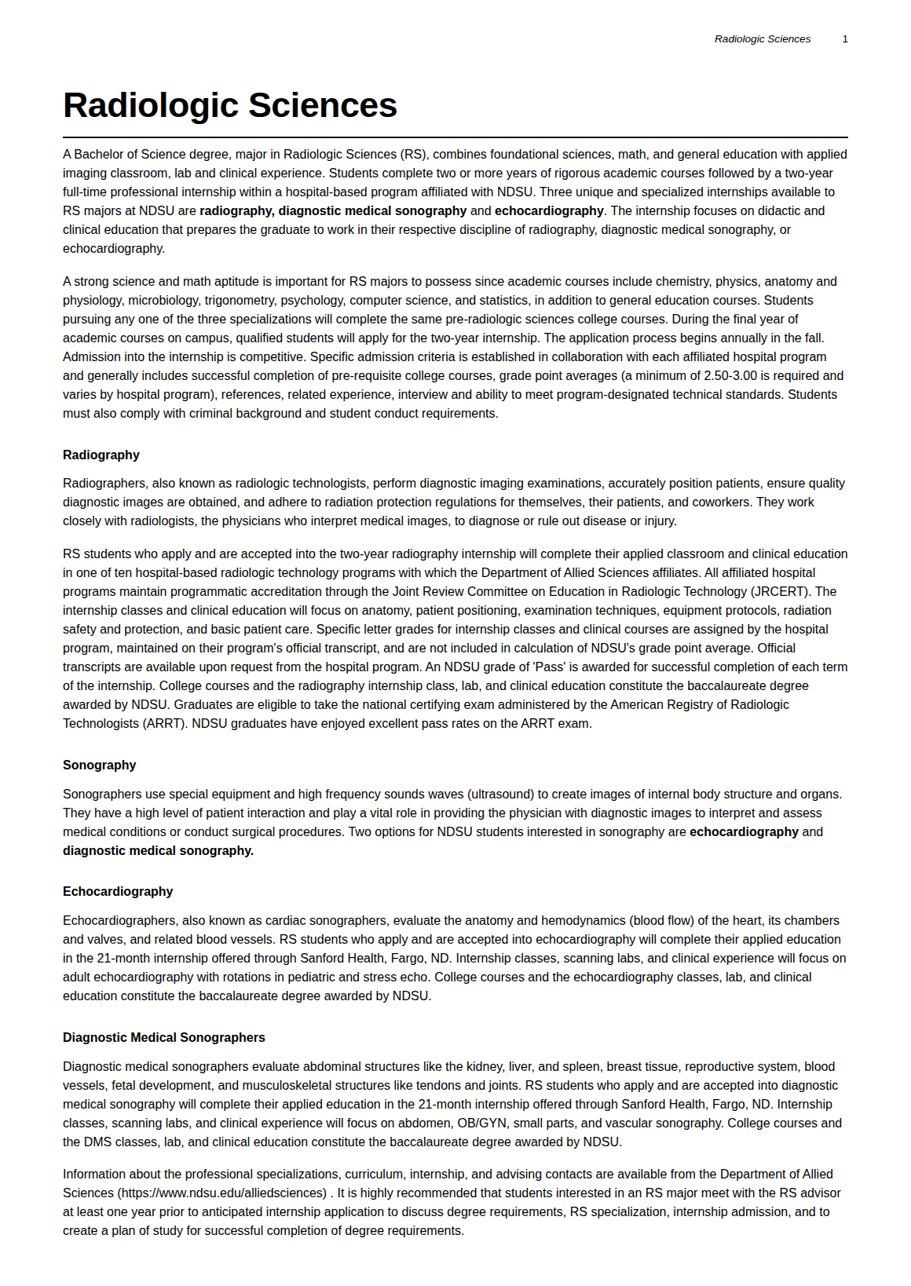Radiologic Sciences 1
Radiologic Sciences
A Bachelor of Science degree, major in Radiologic Sciences (RS), combines foundational sciences, math, and general education with applied imaging classroom, lab and clinical experience. Students complete two or more years of rigorous academic courses followed by a two-year full-time professional internship within a hospital-based program affiliated with NDSU. Three unique and specialized internships available to RS majors at NDSU are radiography, diagnostic medical sonography and echocardiography. The internship focuses on didactic and clinical education that prepares the graduate to work in their respective discipline of radiography, diagnostic medical sonography, or echocardiography.
A strong science and math aptitude is important for RS majors to possess since academic courses include chemistry, physics, anatomy and physiology, microbiology, trigonometry, psychology, computer science, and statistics, in addition to general education courses. Students pursuing any one of the three specializations will complete the same pre-radiologic sciences college courses. During the final year of academic courses on campus, qualified students will apply for the two-year internship. The application process begins annually in the fall. Admission into the internship is competitive. Specific admission criteria is established in collaboration with each affiliated hospital program and generally includes successful completion of pre-requisite college courses, grade point averages (a minimum of 2.50-3.00 is required and varies by hospital program), references, related experience, interview and ability to meet program-designated technical standards. Students must also comply with criminal background and student conduct requirements.
Radiography
Radiographers, also known as radiologic technologists, perform diagnostic imaging examinations, accurately position patients, ensure quality diagnostic images are obtained, and adhere to radiation protection regulations for themselves, their patients, and coworkers. They work closely with radiologists, the physicians who interpret medical images, to diagnose or rule out disease or injury.
RS students who apply and are accepted into the two-year radiography internship will complete their applied classroom and clinical education in one of ten hospital-based radiologic technology programs with which the Department of Allied Sciences affiliates. All affiliated hospital programs maintain programmatic accreditation through the Joint Review Committee on Education in Radiologic Technology (JRCERT). The internship classes and clinical education will focus on anatomy, patient positioning, examination techniques, equipment protocols, radiation safety and protection, and basic patient care. Specific letter grades for internship classes and clinical courses are assigned by the hospital program, maintained on their program's official transcript, and are not included in calculation of NDSU's grade point average. Official transcripts are available upon request from the hospital program. An NDSU grade of 'Pass' is awarded for successful completion of each term of the internship. College courses and the radiography internship class, lab, and clinical education constitute the baccalaureate degree awarded by NDSU. Graduates are eligible to take the national certifying exam administered by the American Registry of Radiologic Technologists (ARRT). NDSU graduates have enjoyed excellent pass rates on the ARRT exam.
Sonography
Sonographers use special equipment and high frequency sounds waves (ultrasound) to create images of internal body structure and organs. They have a high level of patient interaction and play a vital role in providing the physician with diagnostic images to interpret and assess medical conditions or conduct surgical procedures. Two options for NDSU students interested in sonography are echocardiography and diagnostic medical sonography.
Echocardiography
Echocardiographers, also known as cardiac sonographers, evaluate the anatomy and hemodynamics (blood flow) of the heart, its chambers and valves, and related blood vessels. RS students who apply and are accepted into echocardiography will complete their applied education in the 21-month internship offered through Sanford Health, Fargo, ND. Internship classes, scanning labs, and clinical experience will focus on adult echocardiography with rotations in pediatric and stress echo. College courses and the echocardiography classes, lab, and clinical education constitute the baccalaureate degree awarded by NDSU.
Diagnostic Medical Sonographers
Diagnostic medical sonographers evaluate abdominal structures like the kidney, liver, and spleen, breast tissue, reproductive system, blood vessels, fetal development, and musculoskeletal structures like tendons and joints. RS students who apply and are accepted into diagnostic medical sonography will complete their applied education in the 21-month internship offered through Sanford Health, Fargo, ND. Internship classes, scanning labs, and clinical experience will focus on abdomen, OB/GYN, small parts, and vascular sonography. College courses and the DMS classes, lab, and clinical education constitute the baccalaureate degree awarded by NDSU.
Information about the professional specializations, curriculum, internship, and advising contacts are available from the Department of Allied Sciences (https://www.ndsu.edu/alliedsciences) . It is highly recommended that students interested in an RS major meet with the RS advisor at least one year prior to anticipated internship application to discuss degree requirements, RS specialization, internship admission, and to create a plan of study for successful completion of degree requirements.